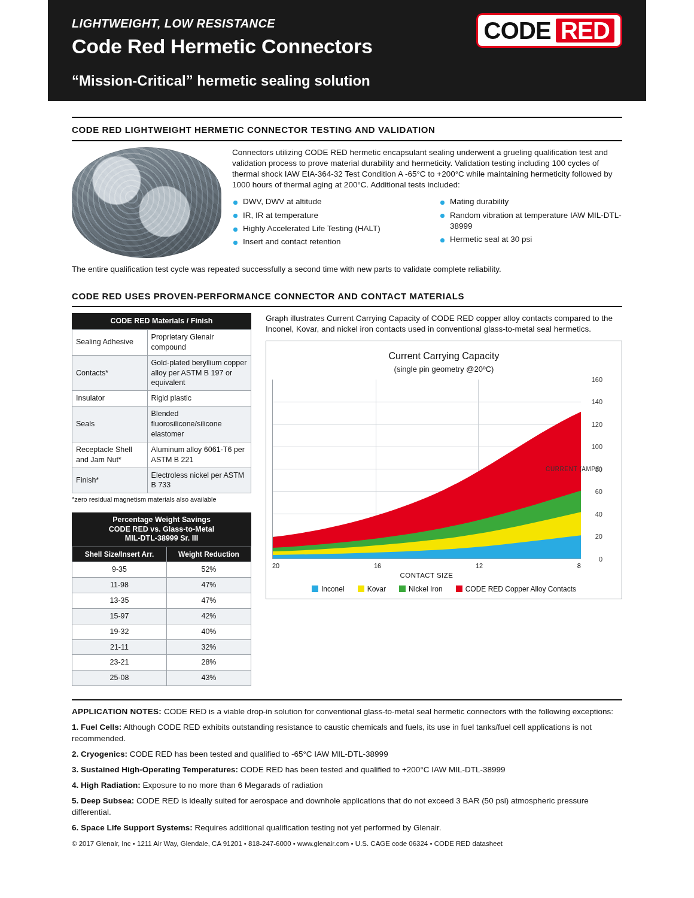LIGHTWEIGHT, LOW RESISTANCE
Code Red Hermetic Connectors
“Mission-Critical” hermetic sealing solution
CODE RED
Code Red Lightweight Hermetic Connector Testing and Validation
Connectors utilizing CODE RED hermetic encapsulant sealing underwent a grueling qualification test and validation process to prove material durability and hermeticity. Validation testing including 100 cycles of thermal shock IAW EIA-364-32 Test Condition A -65°C to +200°C while maintaining hermeticity followed by 1000 hours of thermal aging at 200°C. Additional tests included:
DWV, DWV at altitude
IR, IR at temperature
Highly Accelerated Life Testing (HALT)
Insert and contact retention
Mating durability
Random vibration at temperature IAW MIL-DTL-38999
Hermetic seal at 30 psi
The entire qualification test cycle was repeated successfully a second time with new parts to validate complete reliability.
Code Red Uses Proven-Performance Connector and Contact Materials
CODE RED Materials / Finish
| Sealing Adhesive | Proprietary Glenair compound |
| Contacts* | Gold-plated beryllium copper alloy per ASTM B 197 or equivalent |
| Insulator | Rigid plastic |
| Seals | Blended fluorosilicone/silicone elastomer |
| Receptacle Shell and Jam Nut* | Aluminum alloy 6061-T6 per ASTM B 221 |
| Finish* | Electroless nickel per ASTM B 733 |
*zero residual magnetism materials also available
Percentage Weight Savings CODE RED vs. Glass-to-Metal MIL-DTL-38999 Sr. III
| Shell Size/Insert Arr. | Weight Reduction |
| --- | --- |
| 9-35 | 52% |
| 11-98 | 47% |
| 13-35 | 47% |
| 15-97 | 42% |
| 19-32 | 40% |
| 21-11 | 32% |
| 23-21 | 28% |
| 25-08 | 43% |
Graph illustrates Current Carrying Capacity of CODE RED copper alloy contacts compared to the Inconel, Kovar, and nickel iron contacts used in conventional glass-to-metal seal hermetics.
Current Carrying Capacity
(single pin geometry @20ºC)
160 140 120 100 80 60 40 20 0 CURRENT (AMPS)
2016128
CONTACT SIZE
Inconel Kovar Nickel Iron CODE RED Copper Alloy Contacts
APPLICATION NOTES: CODE RED is a viable drop-in solution for conventional glass-to-metal seal hermetic connectors with the following exceptions:
1. Fuel Cells: Although CODE RED exhibits outstanding resistance to caustic chemicals and fuels, its use in fuel tanks/fuel cell applications is not recommended.
2. Cryogenics: CODE RED has been tested and qualified to -65°C IAW MIL-DTL-38999
3. Sustained High-Operating Temperatures: CODE RED has been tested and qualified to +200°C IAW MIL-DTL-38999
4. High Radiation: Exposure to no more than 6 Megarads of radiation
5. Deep Subsea: CODE RED is ideally suited for aerospace and downhole applications that do not exceed 3 BAR (50 psi) atmospheric pressure differential.
6. Space Life Support Systems: Requires additional qualification testing not yet performed by Glenair.
© 2017 Glenair, Inc • 1211 Air Way, Glendale, CA 91201 • 818-247-6000 • www.glenair.com • U.S. CAGE code 06324 • CODE RED datasheet